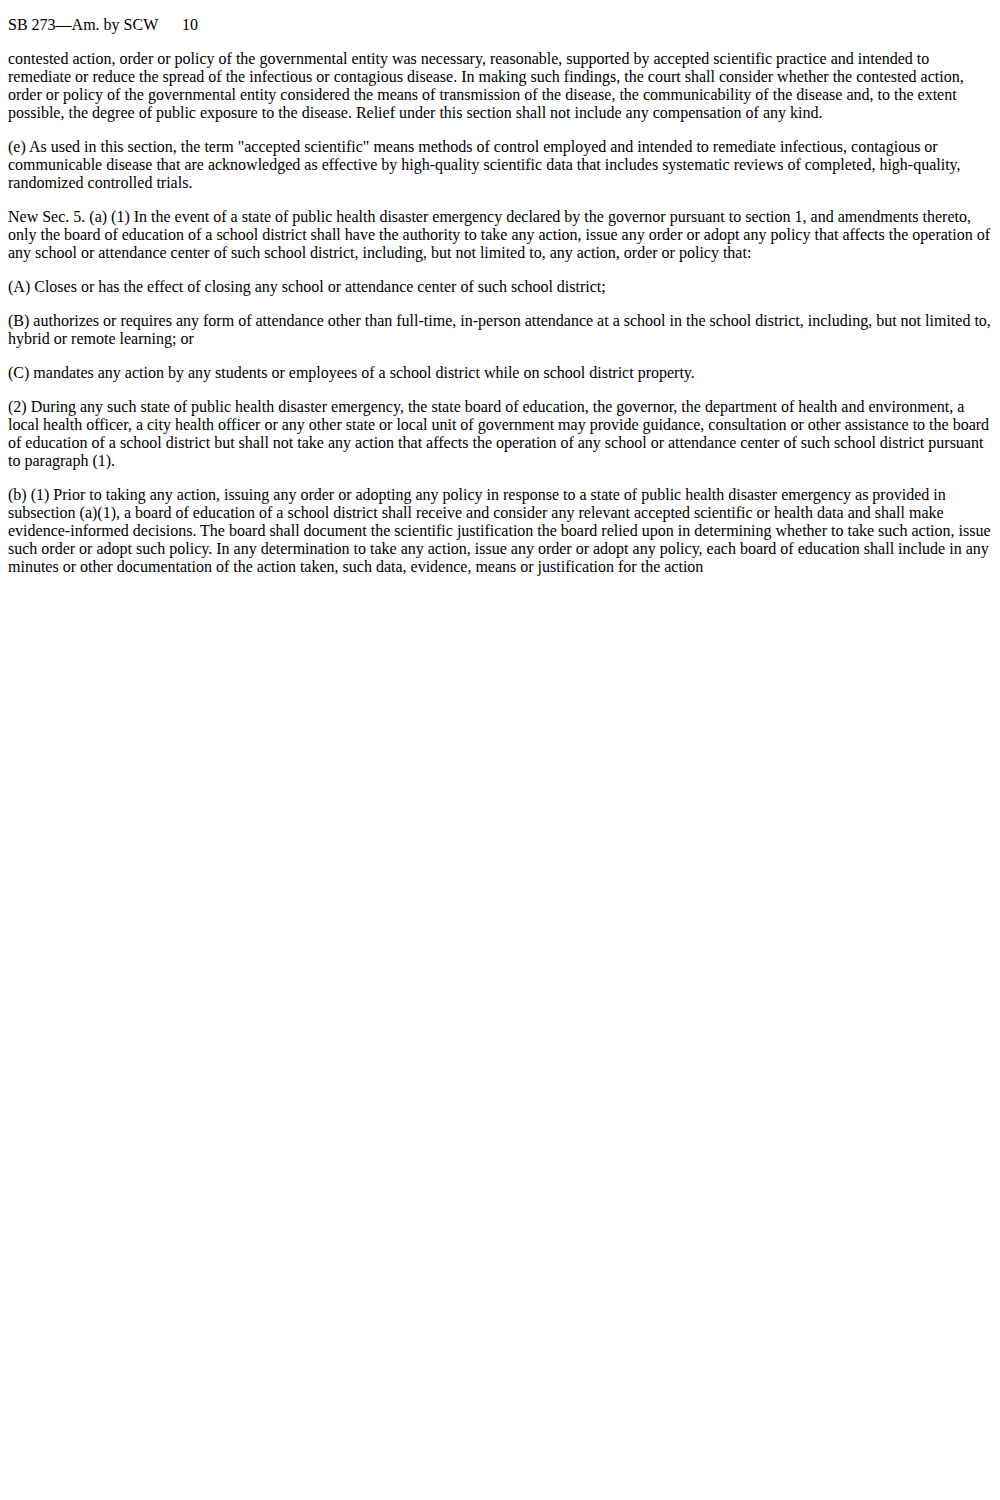SB 273—Am. by SCW 10
contested action, order or policy of the governmental entity was necessary, reasonable, supported by accepted scientific practice and intended to remediate or reduce the spread of the infectious or contagious disease. In making such findings, the court shall consider whether the contested action, order or policy of the governmental entity considered the means of transmission of the disease, the communicability of the disease and, to the extent possible, the degree of public exposure to the disease. Relief under this section shall not include any compensation of any kind.
(e) As used in this section, the term "accepted scientific" means methods of control employed and intended to remediate infectious, contagious or communicable disease that are acknowledged as effective by high-quality scientific data that includes systematic reviews of completed, high-quality, randomized controlled trials.
New Sec. 5. (a) (1) In the event of a state of public health disaster emergency declared by the governor pursuant to section 1, and amendments thereto, only the board of education of a school district shall have the authority to take any action, issue any order or adopt any policy that affects the operation of any school or attendance center of such school district, including, but not limited to, any action, order or policy that:
(A) Closes or has the effect of closing any school or attendance center of such school district;
(B) authorizes or requires any form of attendance other than full-time, in-person attendance at a school in the school district, including, but not limited to, hybrid or remote learning; or
(C) mandates any action by any students or employees of a school district while on school district property.
(2) During any such state of public health disaster emergency, the state board of education, the governor, the department of health and environment, a local health officer, a city health officer or any other state or local unit of government may provide guidance, consultation or other assistance to the board of education of a school district but shall not take any action that affects the operation of any school or attendance center of such school district pursuant to paragraph (1).
(b) (1) Prior to taking any action, issuing any order or adopting any policy in response to a state of public health disaster emergency as provided in subsection (a)(1), a board of education of a school district shall receive and consider any relevant accepted scientific or health data and shall make evidence-informed decisions. The board shall document the scientific justification the board relied upon in determining whether to take such action, issue such order or adopt such policy. In any determination to take any action, issue any order or adopt any policy, each board of education shall include in any minutes or other documentation of the action taken, such data, evidence, means or justification for the action